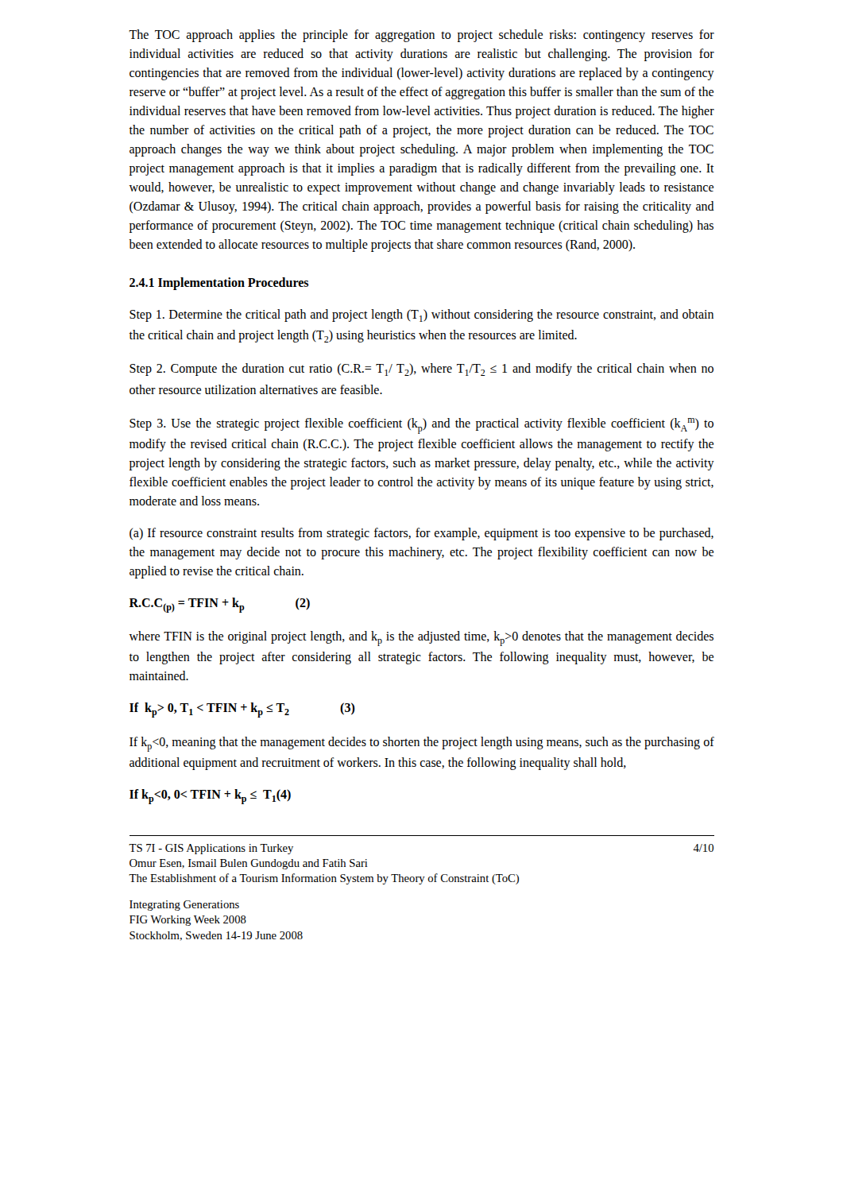The TOC approach applies the principle for aggregation to project schedule risks: contingency reserves for individual activities are reduced so that activity durations are realistic but challenging. The provision for contingencies that are removed from the individual (lower-level) activity durations are replaced by a contingency reserve or “buffer” at project level. As a result of the effect of aggregation this buffer is smaller than the sum of the individual reserves that have been removed from low-level activities. Thus project duration is reduced. The higher the number of activities on the critical path of a project, the more project duration can be reduced. The TOC approach changes the way we think about project scheduling. A major problem when implementing the TOC project management approach is that it implies a paradigm that is radically different from the prevailing one. It would, however, be unrealistic to expect improvement without change and change invariably leads to resistance (Ozdamar & Ulusoy, 1994). The critical chain approach, provides a powerful basis for raising the criticality and performance of procurement (Steyn, 2002). The TOC time management technique (critical chain scheduling) has been extended to allocate resources to multiple projects that share common resources (Rand, 2000).
2.4.1 Implementation Procedures
Step 1. Determine the critical path and project length (T1) without considering the resource constraint, and obtain the critical chain and project length (T2) using heuristics when the resources are limited.
Step 2. Compute the duration cut ratio (C.R.= T1/ T2), where T1/T2 ≤ 1 and modify the critical chain when no other resource utilization alternatives are feasible.
Step 3. Use the strategic project flexible coefficient (kp) and the practical activity flexible coefficient (kAm) to modify the revised critical chain (R.C.C.). The project flexible coefficient allows the management to rectify the project length by considering the strategic factors, such as market pressure, delay penalty, etc., while the activity flexible coefficient enables the project leader to control the activity by means of its unique feature by using strict, moderate and loss means.
(a) If resource constraint results from strategic factors, for example, equipment is too expensive to be purchased, the management may decide not to procure this machinery, etc. The project flexibility coefficient can now be applied to revise the critical chain.
R.C.C(p) = TFIN + kp(2)
where TFIN is the original project length, and kp is the adjusted time, kp>0 denotes that the management decides to lengthen the project after considering all strategic factors. The following inequality must, however, be maintained.
If kp> 0, T1 < TFIN + kp ≤ T2(3)
If kp<0, meaning that the management decides to shorten the project length using means, such as the purchasing of additional equipment and recruitment of workers. In this case, the following inequality shall hold,
If kp<0, 0< TFIN + kp ≤ T1(4)
4/10 TS 7I - GIS Applications in Turkey
Omur Esen, Ismail Bulen Gundogdu and Fatih Sari
The Establishment of a Tourism Information System by Theory of Constraint (ToC)
Integrating Generations
FIG Working Week 2008
Stockholm, Sweden 14-19 June 2008